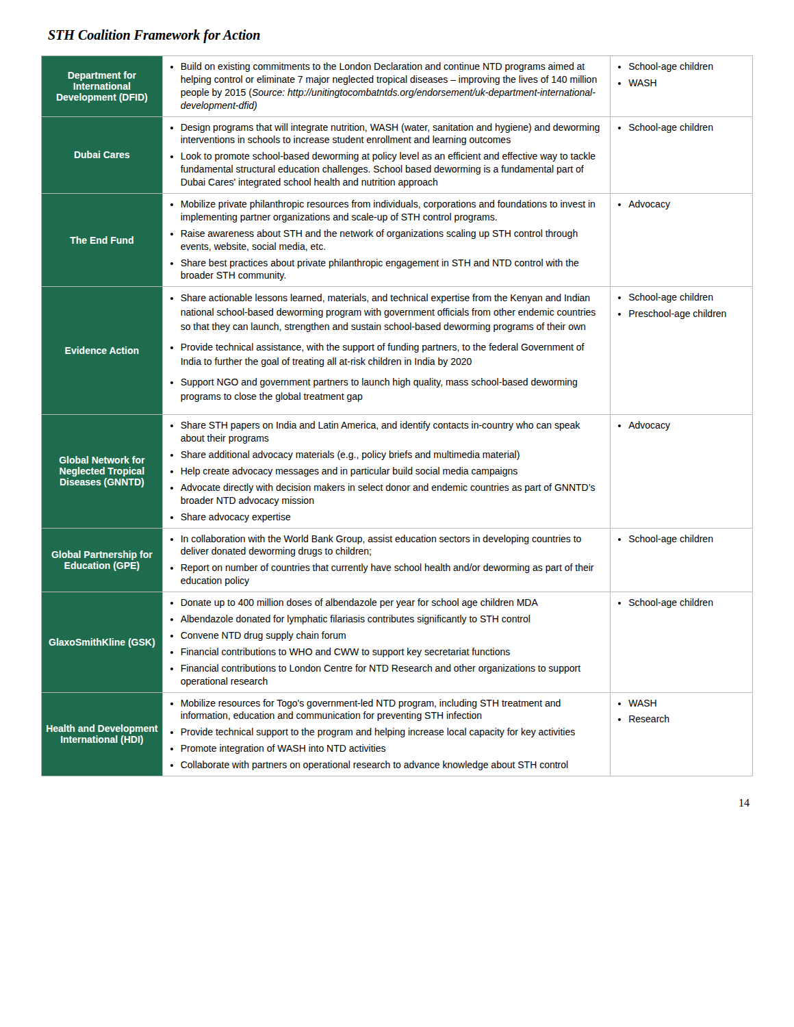STH Coalition Framework for Action
| Department for International Development (DFID) | Build on existing commitments to the London Declaration and continue NTD programs aimed at helping control or eliminate 7 major neglected tropical diseases – improving the lives of 140 million people by 2015 ( Source: http://unitingtocombatntds.org/endorsement/uk-department-international-development-dfid) | School-age children WASH |
| Dubai Cares | Design programs that will integrate nutrition, WASH (water, sanitation and hygiene) and deworming interventions in schools to increase student enrollment and learning outcomes Look to promote school-based deworming at policy level as an efficient and effective way to tackle fundamental structural education challenges. School based deworming is a fundamental part of Dubai Cares' integrated school health and nutrition approach | School-age children |
| The End Fund | Mobilize private philanthropic resources from individuals, corporations and foundations to invest in implementing partner organizations and scale-up of STH control programs. Raise awareness about STH and the network of organizations scaling up STH control through events, website, social media, etc. Share best practices about private philanthropic engagement in STH and NTD control with the broader STH community. | Advocacy |
| Evidence Action | Share actionable lessons learned, materials, and technical expertise from the Kenyan and Indian national school-based deworming program with government officials from other endemic countries so that they can launch, strengthen and sustain school-based deworming programs of their own Provide technical assistance, with the support of funding partners, to the federal Government of India to further the goal of treating all at-risk children in India by 2020 Support NGO and government partners to launch high quality, mass school-based deworming programs to close the global treatment gap | School-age children Preschool-age children |
| Global Network for Neglected Tropical Diseases (GNNTD) | Share STH papers on India and Latin America, and identify contacts in-country who can speak about their programs Share additional advocacy materials (e.g., policy briefs and multimedia material) Help create advocacy messages and in particular build social media campaigns Advocate directly with decision makers in select donor and endemic countries as part of GNNTD’s broader NTD advocacy mission Share advocacy expertise | Advocacy |
| Global Partnership for Education (GPE) | In collaboration with the World Bank Group, assist education sectors in developing countries to deliver donated deworming drugs to children; Report on number of countries that currently have school health and/or deworming as part of their education policy | School-age children |
| GlaxoSmithKline (GSK) | Donate up to 400 million doses of albendazole per year for school age children MDA Albendazole donated for lymphatic filariasis contributes significantly to STH control Convene NTD drug supply chain forum Financial contributions to WHO and CWW to support key secretariat functions Financial contributions to London Centre for NTD Research and other organizations to support operational research | School-age children |
| Health and Development International (HDI) | Mobilize resources for Togo's government-led NTD program, including STH treatment and information, education and communication for preventing STH infection Provide technical support to the program and helping increase local capacity for key activities Promote integration of WASH into NTD activities Collaborate with partners on operational research to advance knowledge about STH control | WASH Research |
14